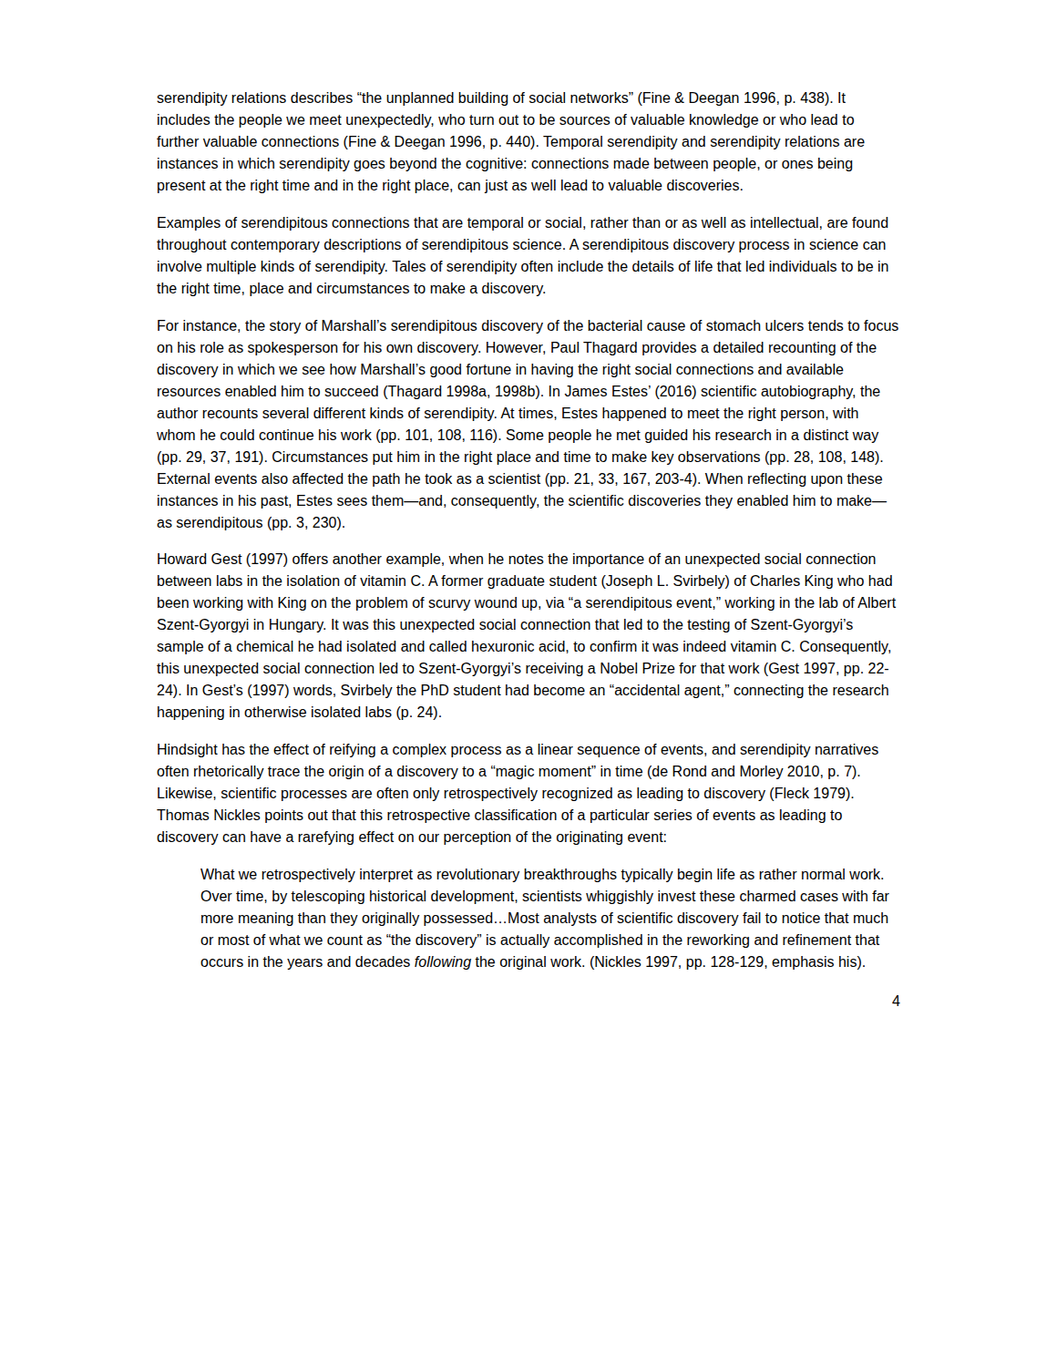serendipity relations describes “the unplanned building of social networks” (Fine & Deegan 1996, p. 438). It includes the people we meet unexpectedly, who turn out to be sources of valuable knowledge or who lead to further valuable connections (Fine & Deegan 1996, p. 440). Temporal serendipity and serendipity relations are instances in which serendipity goes beyond the cognitive: connections made between people, or ones being present at the right time and in the right place, can just as well lead to valuable discoveries.
Examples of serendipitous connections that are temporal or social, rather than or as well as intellectual, are found throughout contemporary descriptions of serendipitous science. A serendipitous discovery process in science can involve multiple kinds of serendipity. Tales of serendipity often include the details of life that led individuals to be in the right time, place and circumstances to make a discovery.
For instance, the story of Marshall’s serendipitous discovery of the bacterial cause of stomach ulcers tends to focus on his role as spokesperson for his own discovery. However, Paul Thagard provides a detailed recounting of the discovery in which we see how Marshall’s good fortune in having the right social connections and available resources enabled him to succeed (Thagard 1998a, 1998b). In James Estes’ (2016) scientific autobiography, the author recounts several different kinds of serendipity. At times, Estes happened to meet the right person, with whom he could continue his work (pp. 101, 108, 116). Some people he met guided his research in a distinct way (pp. 29, 37, 191). Circumstances put him in the right place and time to make key observations (pp. 28, 108, 148). External events also affected the path he took as a scientist (pp. 21, 33, 167, 203-4). When reflecting upon these instances in his past, Estes sees them—and, consequently, the scientific discoveries they enabled him to make—as serendipitous (pp. 3, 230).
Howard Gest (1997) offers another example, when he notes the importance of an unexpected social connection between labs in the isolation of vitamin C. A former graduate student (Joseph L. Svirbely) of Charles King who had been working with King on the problem of scurvy wound up, via “a serendipitous event,” working in the lab of Albert Szent-Gyorgyi in Hungary. It was this unexpected social connection that led to the testing of Szent-Gyorgyi’s sample of a chemical he had isolated and called hexuronic acid, to confirm it was indeed vitamin C. Consequently, this unexpected social connection led to Szent-Gyorgyi’s receiving a Nobel Prize for that work (Gest 1997, pp. 22-24). In Gest’s (1997) words, Svirbely the PhD student had become an “accidental agent,” connecting the research happening in otherwise isolated labs (p. 24).
Hindsight has the effect of reifying a complex process as a linear sequence of events, and serendipity narratives often rhetorically trace the origin of a discovery to a “magic moment” in time (de Rond and Morley 2010, p. 7). Likewise, scientific processes are often only retrospectively recognized as leading to discovery (Fleck 1979). Thomas Nickles points out that this retrospective classification of a particular series of events as leading to discovery can have a rarefying effect on our perception of the originating event:
What we retrospectively interpret as revolutionary breakthroughs typically begin life as rather normal work. Over time, by telescoping historical development, scientists whiggishly invest these charmed cases with far more meaning than they originally possessed…Most analysts of scientific discovery fail to notice that much or most of what we count as “the discovery” is actually accomplished in the reworking and refinement that occurs in the years and decades following the original work. (Nickles 1997, pp. 128-129, emphasis his).
4